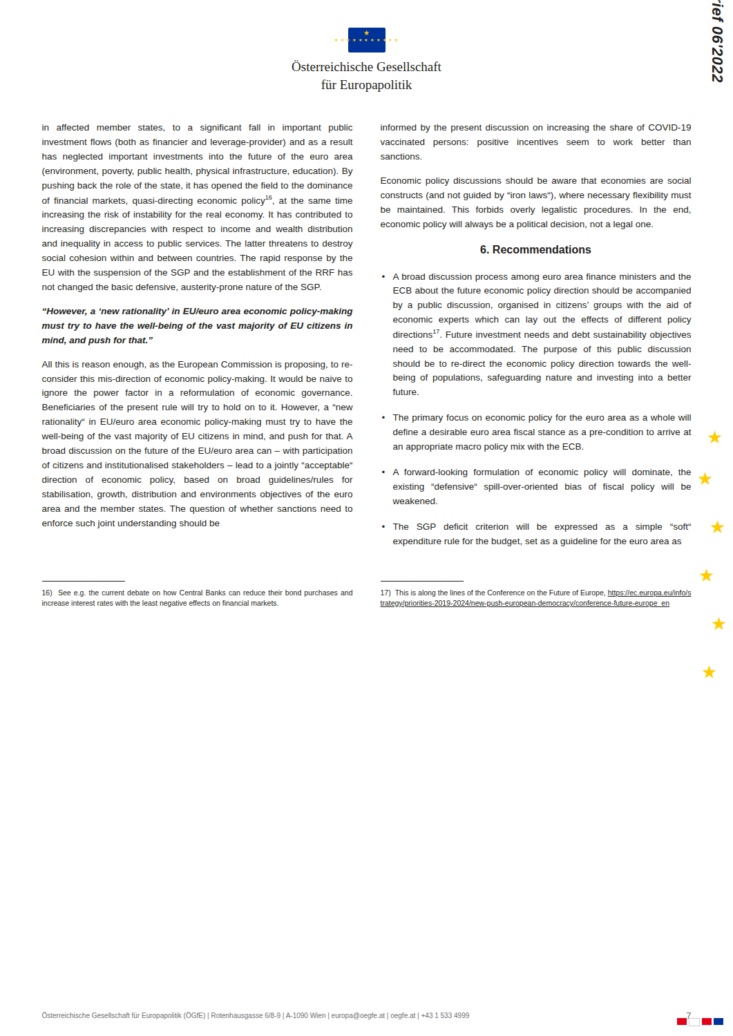ÖGfE Policy Brief 06'2022
★ ★ ★ ★ ★ ★
Österreichische Gesellschaft für Europapolitik
in affected member states, to a significant fall in important public investment flows (both as financier and leverage-provider) and as a result has neglected important investments into the future of the euro area (environment, poverty, public health, physical infrastructure, education). By pushing back the role of the state, it has opened the field to the dominance of financial markets, quasi-directing economic policy16, at the same time increasing the risk of instability for the real economy. It has contributed to increasing discrepancies with respect to income and wealth distribution and inequality in access to public services. The latter threatens to destroy social cohesion within and between countries. The rapid response by the EU with the suspension of the SGP and the establishment of the RRF has not changed the basic defensive, austerity-prone nature of the SGP.
“However, a ‘new rationality’ in EU/euro area economic policy-making must try to have the well-being of the vast majority of EU citizens in mind, and push for that.”
All this is reason enough, as the European Commission is proposing, to re-consider this mis-direction of economic policy-making. It would be naive to ignore the power factor in a reformulation of economic governance. Beneficiaries of the present rule will try to hold on to it. However, a “new rationality“ in EU/euro area economic policy-making must try to have the well-being of the vast majority of EU citizens in mind, and push for that. A broad discussion on the future of the EU/euro area can – with participation of citizens and institutionalised stakeholders – lead to a jointly “acceptable“ direction of economic policy, based on broad guidelines/rules for stabilisation, growth, distribution and environments objectives of the euro area and the member states. The question of whether sanctions need to enforce such joint understanding should be
informed by the present discussion on increasing the share of COVID-19 vaccinated persons: positive incentives seem to work better than sanctions.
Economic policy discussions should be aware that economies are social constructs (and not guided by “iron laws“), where necessary flexibility must be maintained. This forbids overly legalistic procedures. In the end, economic policy will always be a political decision, not a legal one.
6. Recommendations
A broad discussion process among euro area finance ministers and the ECB about the future economic policy direction should be accompanied by a public discussion, organised in citizens’ groups with the aid of economic experts which can lay out the effects of different policy directions17. Future investment needs and debt sustainability objectives need to be accommodated. The purpose of this public discussion should be to re-direct the economic policy direction towards the well-being of populations, safeguarding nature and investing into a better future.
The primary focus on economic policy for the euro area as a whole will define a desirable euro area fiscal stance as a pre-condition to arrive at an appropriate macro policy mix with the ECB.
A forward-looking formulation of economic policy will dominate, the existing “defensive“ spill-over-oriented bias of fiscal policy will be weakened.
The SGP deficit criterion will be expressed as a simple “soft“ expenditure rule for the budget, set as a guideline for the euro area as
16) See e.g. the current debate on how Central Banks can reduce their bond purchases and increase interest rates with the least negative effects on financial markets.
17) This is along the lines of the Conference on the Future of Europe, https://ec.europa.eu/info/strategy/priorities-2019-2024/new-push-european-democracy/conference-future-europe_en
Österreichische Gesellschaft für Europapolitik (ÖGfE) | Rotenhausgasse 6/8-9 | A-1090 Wien | europa@oegfe.at | oegfe.at | +43 1 533 4999
7